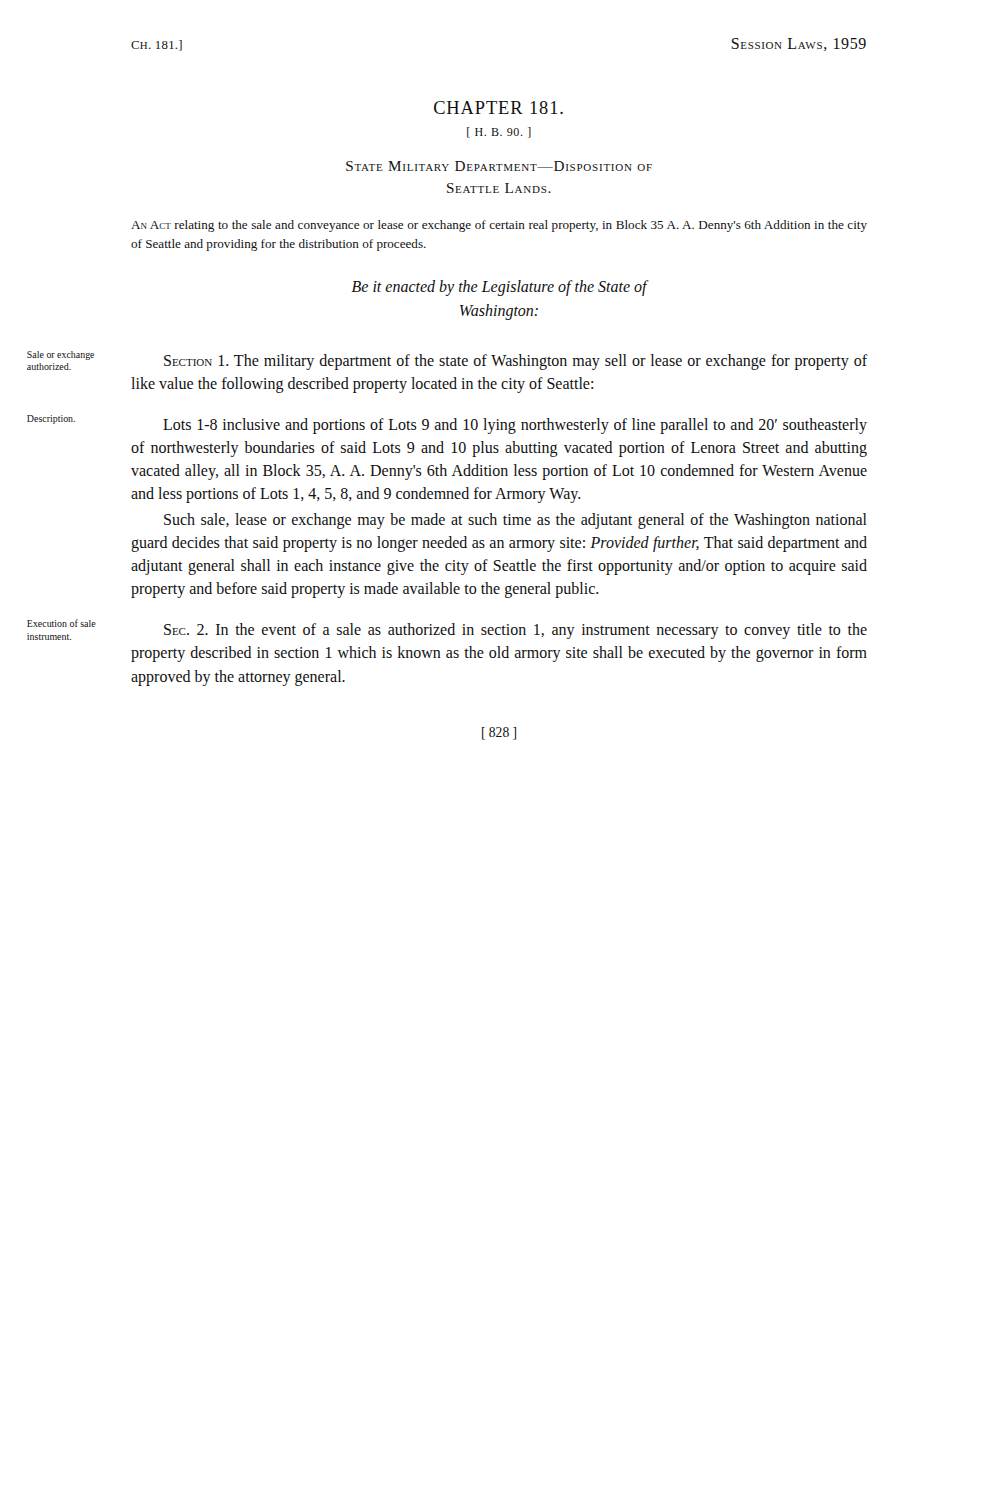CH. 181.] Session Laws, 1959
CHAPTER 181.
[ H. B. 90. ]
State Military Department—Disposition of
Seattle Lands.
An Act relating to the sale and conveyance or lease or exchange of certain real property, in Block 35 A. A. Denny's 6th Addition in the city of Seattle and providing for the distribution of proceeds.
Be it enacted by the Legislature of the State of
Washington:
Sale or exchange authorized.
Section 1. The military department of the state of Washington may sell or lease or exchange for property of like value the following described property located in the city of Seattle:
Description.
Lots 1-8 inclusive and portions of Lots 9 and 10 lying northwesterly of line parallel to and 20′ southeasterly of northwesterly boundaries of said Lots 9 and 10 plus abutting vacated portion of Lenora Street and abutting vacated alley, all in Block 35, A. A. Denny's 6th Addition less portion of Lot 10 condemned for Western Avenue and less portions of Lots 1, 4, 5, 8, and 9 condemned for Armory Way.
Such sale, lease or exchange may be made at such time as the adjutant general of the Washington national guard decides that said property is no longer needed as an armory site: Provided further, That said department and adjutant general shall in each instance give the city of Seattle the first opportunity and/or option to acquire said property and before said property is made available to the general public.
Execution of sale instrument.
Sec. 2. In the event of a sale as authorized in section 1, any instrument necessary to convey title to the property described in section 1 which is known as the old armory site shall be executed by the governor in form approved by the attorney general.
[ 828 ]